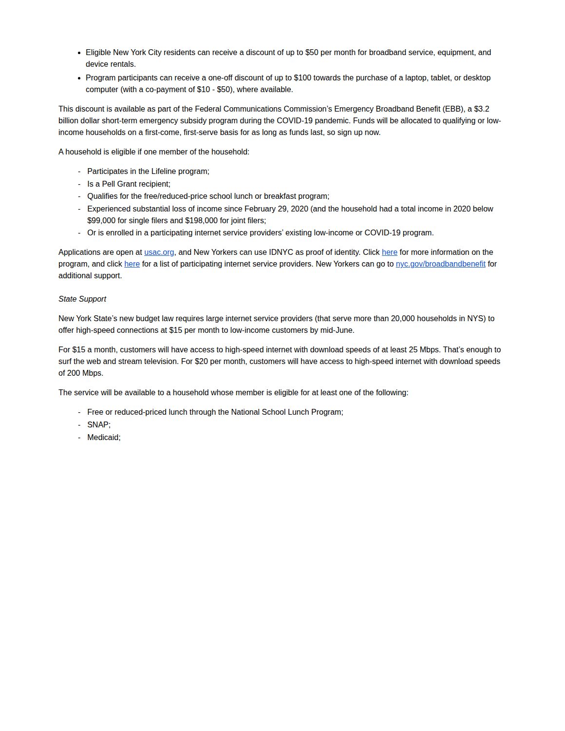Eligible New York City residents can receive a discount of up to $50 per month for broadband service, equipment, and device rentals.
Program participants can receive a one-off discount of up to $100 towards the purchase of a laptop, tablet, or desktop computer (with a co-payment of $10 - $50), where available.
This discount is available as part of the Federal Communications Commission’s Emergency Broadband Benefit (EBB), a $3.2 billion dollar short-term emergency subsidy program during the COVID-19 pandemic. Funds will be allocated to qualifying or low-income households on a first-come, first-serve basis for as long as funds last, so sign up now.
A household is eligible if one member of the household:
Participates in the Lifeline program;
Is a Pell Grant recipient;
Qualifies for the free/reduced-price school lunch or breakfast program;
Experienced substantial loss of income since February 29, 2020 (and the household had a total income in 2020 below $99,000 for single filers and $198,000 for joint filers;
Or is enrolled in a participating internet service providers’ existing low-income or COVID-19 program.
Applications are open at usac.org, and New Yorkers can use IDNYC as proof of identity. Click here for more information on the program, and click here for a list of participating internet service providers. New Yorkers can go to nyc.gov/broadbandbenefit for additional support.
State Support
New York State’s new budget law requires large internet service providers (that serve more than 20,000 households in NYS) to offer high-speed connections at $15 per month to low-income customers by mid-June.
For $15 a month, customers will have access to high-speed internet with download speeds of at least 25 Mbps. That’s enough to surf the web and stream television. For $20 per month, customers will have access to high-speed internet with download speeds of 200 Mbps.
The service will be available to a household whose member is eligible for at least one of the following:
Free or reduced-priced lunch through the National School Lunch Program;
SNAP;
Medicaid;